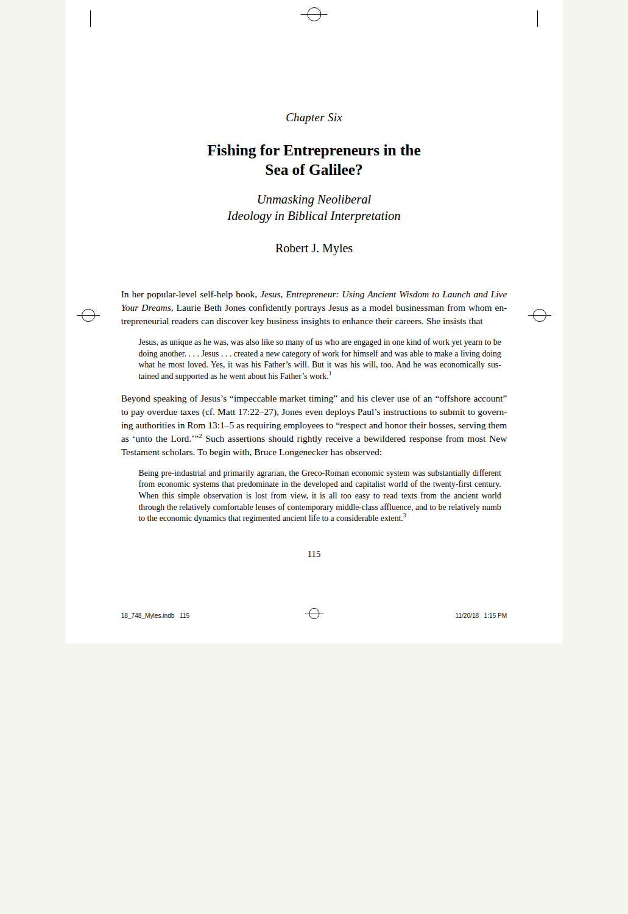Chapter Six
Fishing for Entrepreneurs in the
Sea of Galilee?
Unmasking Neoliberal
Ideology in Biblical Interpretation
Robert J. Myles
In her popular-level self-help book, Jesus, Entrepreneur: Using Ancient Wisdom to Launch and Live Your Dreams, Laurie Beth Jones confidently portrays Jesus as a model businessman from whom entrepreneurial readers can discover key business insights to enhance their careers. She insists that
Jesus, as unique as he was, was also like so many of us who are engaged in one kind of work yet yearn to be doing another. . . . Jesus . . . created a new category of work for himself and was able to make a living doing what he most loved. Yes, it was his Father’s will. But it was his will, too. And he was economically sustained and supported as he went about his Father’s work.1
Beyond speaking of Jesus’s “impeccable market timing” and his clever use of an “offshore account” to pay overdue taxes (cf. Matt 17:22–27), Jones even deploys Paul’s instructions to submit to governing authorities in Rom 13:1–5 as requiring employees to “respect and honor their bosses, serving them as ‘unto the Lord.’”2 Such assertions should rightly receive a bewildered response from most New Testament scholars. To begin with, Bruce Longenecker has observed:
Being pre-industrial and primarily agrarian, the Greco-Roman economic system was substantially different from economic systems that predominate in the developed and capitalist world of the twenty-first century. When this simple observation is lost from view, it is all too easy to read texts from the ancient world through the relatively comfortable lenses of contemporary middle-class affluence, and to be relatively numb to the economic dynamics that regimented ancient life to a considerable extent.3
115
18_748_Myles.indb 115 11/20/18 1:15 PM